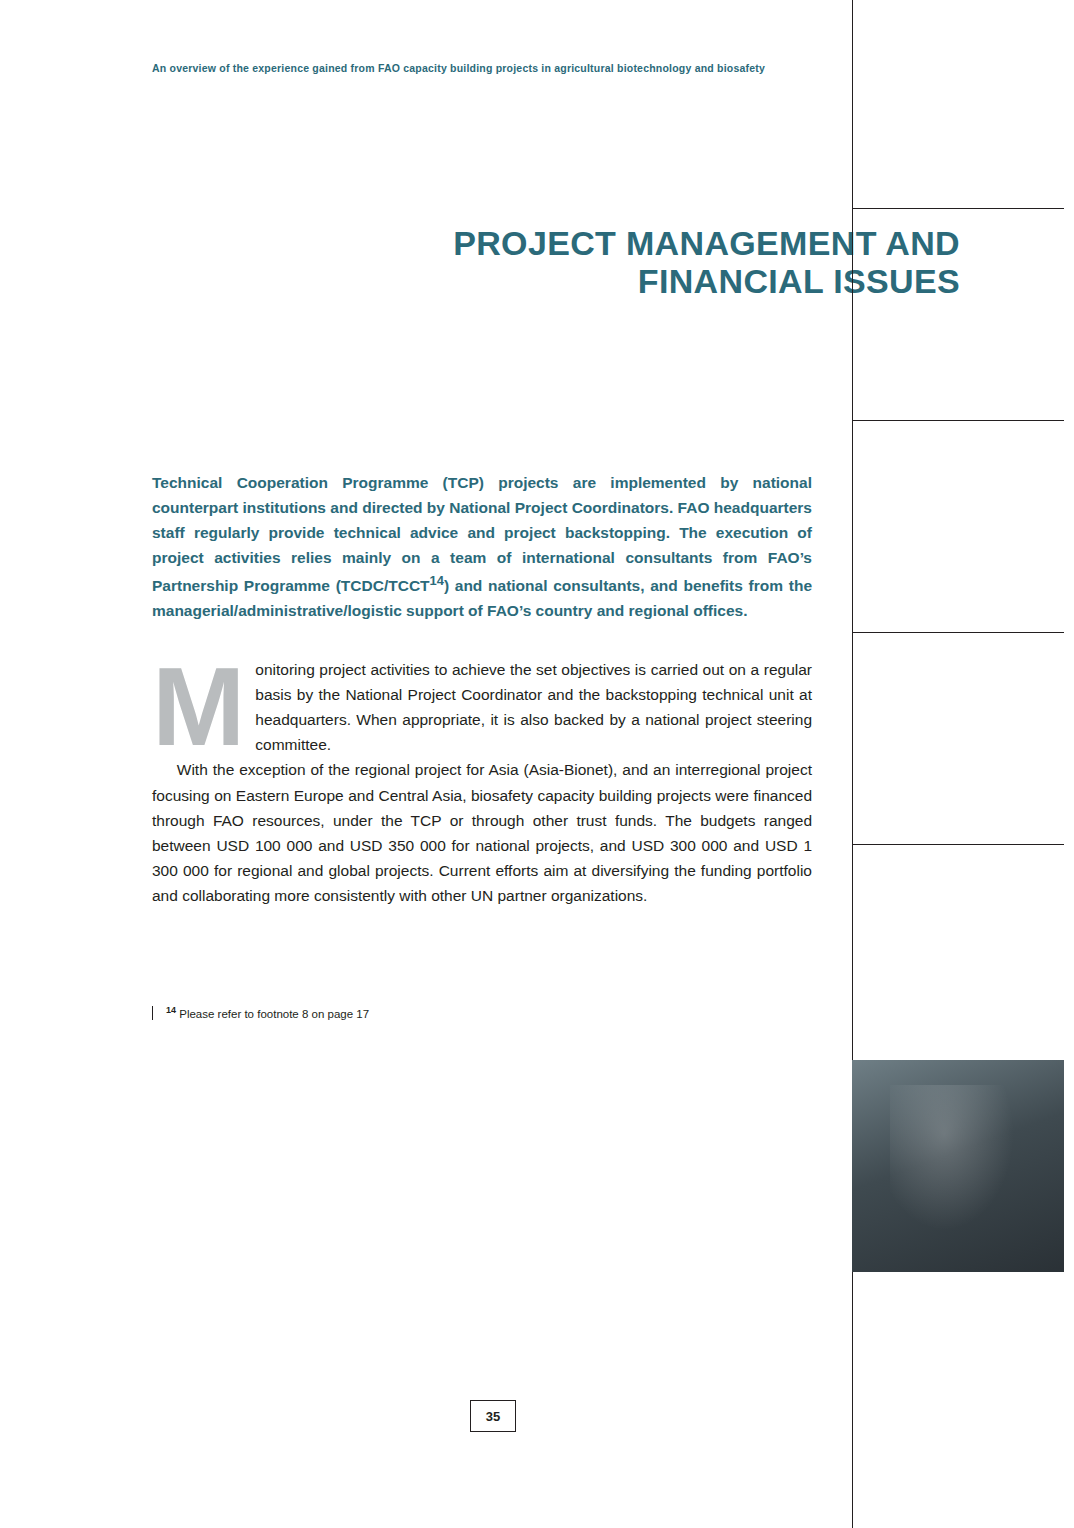An overview of the experience gained from FAO capacity building projects in agricultural biotechnology and biosafety
Project management and
financial issues
Technical Cooperation Programme (TCP) projects are implemented by national counterpart institutions and directed by National Project Coordinators. FAO headquarters staff regularly provide technical advice and project backstopping. The execution of project activities relies mainly on a team of international consultants from FAO’s Partnership Programme (TCDC/TCCT14) and national consultants, and benefits from the managerial/administrative/logistic support of FAO’s country and regional offices.
Monitoring project activities to achieve the set objectives is carried out on a regular basis by the National Project Coordinator and the backstopping technical unit at headquarters. When appropriate, it is also backed by a national project steering committee.
With the exception of the regional project for Asia (Asia-Bionet), and an interregional project focusing on Eastern Europe and Central Asia, biosafety capacity building projects were financed through FAO resources, under the TCP or through other trust funds. The budgets ranged between USD 100 000 and USD 350 000 for national projects, and USD 300 000 and USD 1 300 000 for regional and global projects. Current efforts aim at diversifying the funding portfolio and collaborating more consistently with other UN partner organizations.
14 Please refer to footnote 8 on page 17
35